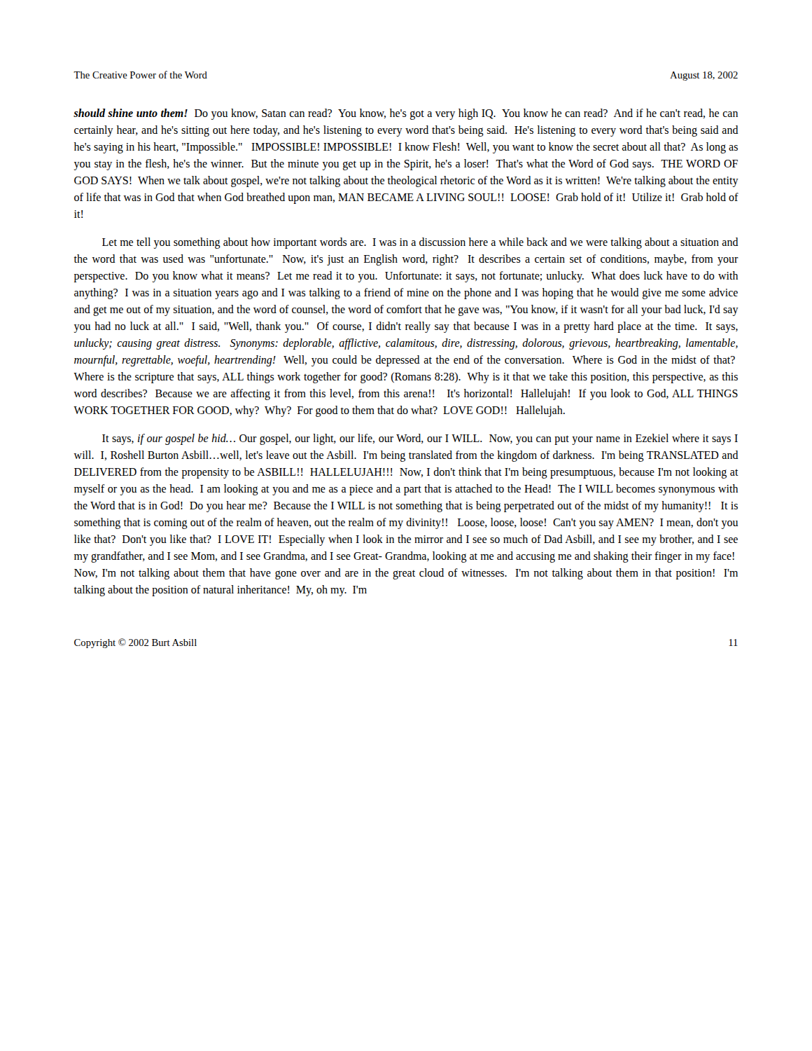The Creative Power of the Word August 18, 2002
should shine unto them! Do you know, Satan can read? You know, he's got a very high IQ. You know he can read? And if he can't read, he can certainly hear, and he's sitting out here today, and he's listening to every word that's being said. He's listening to every word that's being said and he's saying in his heart, "Impossible." IMPOSSIBLE! IMPOSSIBLE! I know Flesh! Well, you want to know the secret about all that? As long as you stay in the flesh, he's the winner. But the minute you get up in the Spirit, he's a loser! That's what the Word of God says. THE WORD OF GOD SAYS! When we talk about gospel, we're not talking about the theological rhetoric of the Word as it is written! We're talking about the entity of life that was in God that when God breathed upon man, MAN BECAME A LIVING SOUL!! LOOSE! Grab hold of it! Utilize it! Grab hold of it!
Let me tell you something about how important words are. I was in a discussion here a while back and we were talking about a situation and the word that was used was "unfortunate." Now, it's just an English word, right? It describes a certain set of conditions, maybe, from your perspective. Do you know what it means? Let me read it to you. Unfortunate: it says, not fortunate; unlucky. What does luck have to do with anything? I was in a situation years ago and I was talking to a friend of mine on the phone and I was hoping that he would give me some advice and get me out of my situation, and the word of counsel, the word of comfort that he gave was, "You know, if it wasn't for all your bad luck, I'd say you had no luck at all." I said, "Well, thank you." Of course, I didn't really say that because I was in a pretty hard place at the time. It says, unlucky; causing great distress. Synonyms: deplorable, afflictive, calamitous, dire, distressing, dolorous, grievous, heartbreaking, lamentable, mournful, regrettable, woeful, heartrending! Well, you could be depressed at the end of the conversation. Where is God in the midst of that? Where is the scripture that says, ALL things work together for good? (Romans 8:28). Why is it that we take this position, this perspective, as this word describes? Because we are affecting it from this level, from this arena!! It's horizontal! Hallelujah! If you look to God, ALL THINGS WORK TOGETHER FOR GOOD, why? Why? For good to them that do what? LOVE GOD!! Hallelujah.
It says, if our gospel be hid… Our gospel, our light, our life, our Word, our I WILL. Now, you can put your name in Ezekiel where it says I will. I, Roshell Burton Asbill…well, let's leave out the Asbill. I'm being translated from the kingdom of darkness. I'm being TRANSLATED and DELIVERED from the propensity to be ASBILL!! HALLELUJAH!!! Now, I don't think that I'm being presumptuous, because I'm not looking at myself or you as the head. I am looking at you and me as a piece and a part that is attached to the Head! The I WILL becomes synonymous with the Word that is in God! Do you hear me? Because the I WILL is not something that is being perpetrated out of the midst of my humanity!! It is something that is coming out of the realm of heaven, out the realm of my divinity!! Loose, loose, loose! Can't you say AMEN? I mean, don't you like that? Don't you like that? I LOVE IT! Especially when I look in the mirror and I see so much of Dad Asbill, and I see my brother, and I see my grandfather, and I see Mom, and I see Grandma, and I see Great- Grandma, looking at me and accusing me and shaking their finger in my face! Now, I'm not talking about them that have gone over and are in the great cloud of witnesses. I'm not talking about them in that position! I'm talking about the position of natural inheritance! My, oh my. I'm
Copyright © 2002 Burt Asbill 11